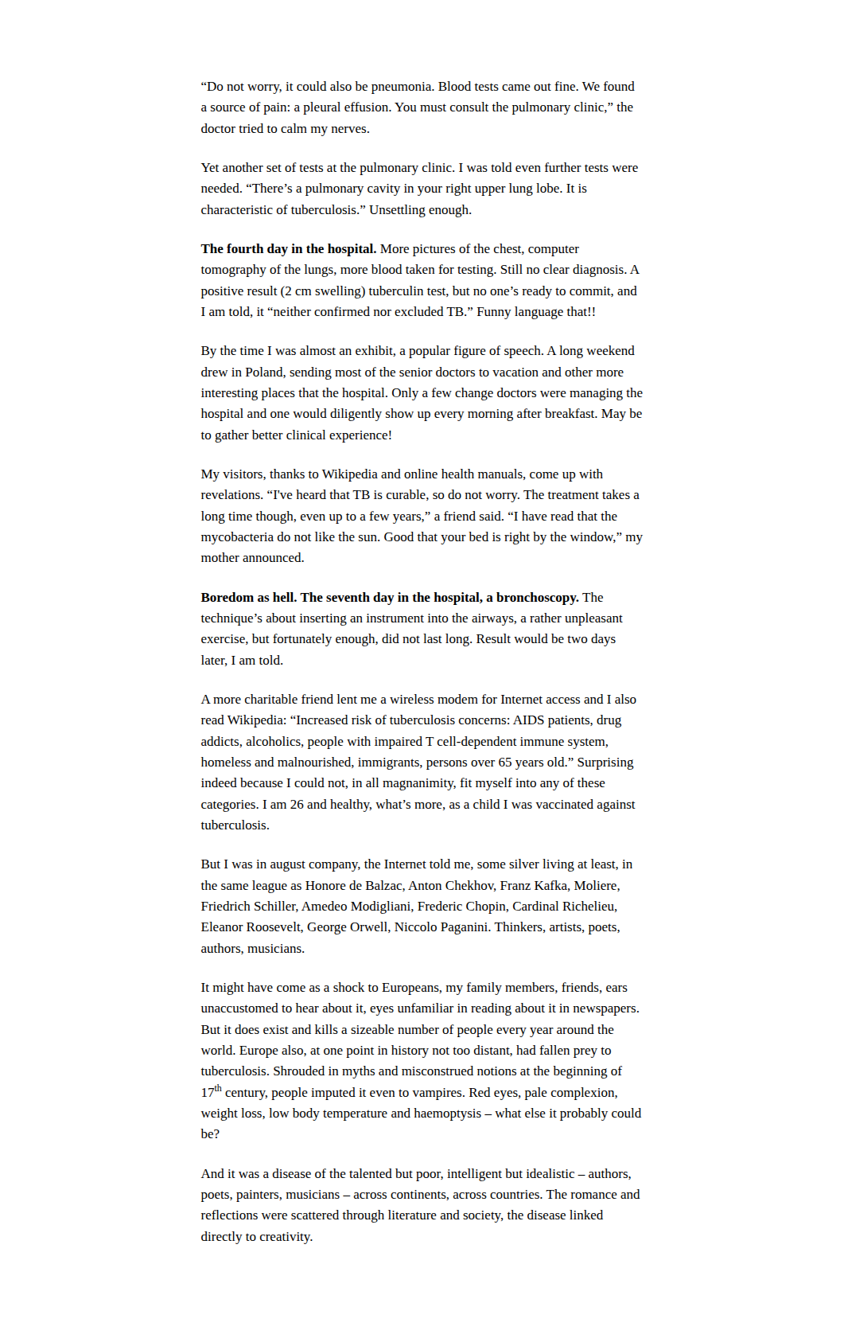“Do not worry, it could also be pneumonia. Blood tests came out fine. We found a source of pain: a pleural effusion. You must consult the pulmonary clinic,” the doctor tried to calm my nerves.
Yet another set of tests at the pulmonary clinic. I was told even further tests were needed. “There’s a pulmonary cavity in your right upper lung lobe. It is characteristic of tuberculosis.” Unsettling enough.
The fourth day in the hospital. More pictures of the chest, computer tomography of the lungs, more blood taken for testing. Still no clear diagnosis. A positive result (2 cm swelling) tuberculin test, but no one’s ready to commit, and I am told, it “neither confirmed nor excluded TB.” Funny language that!!
By the time I was almost an exhibit, a popular figure of speech. A long weekend drew in Poland, sending most of the senior doctors to vacation and other more interesting places that the hospital. Only a few change doctors were managing the hospital and one would diligently show up every morning after breakfast. May be to gather better clinical experience!
My visitors, thanks to Wikipedia and online health manuals, come up with revelations. “I've heard that TB is curable, so do not worry. The treatment takes a long time though, even up to a few years,” a friend said. “I have read that the mycobacteria do not like the sun. Good that your bed is right by the window,” my mother announced.
Boredom as hell. The seventh day in the hospital, a bronchoscopy. The technique’s about inserting an instrument into the airways, a rather unpleasant exercise, but fortunately enough, did not last long. Result would be two days later, I am told.
A more charitable friend lent me a wireless modem for Internet access and I also read Wikipedia: “Increased risk of tuberculosis concerns: AIDS patients, drug addicts, alcoholics, people with impaired T cell-dependent immune system, homeless and malnourished, immigrants, persons over 65 years old.” Surprising indeed because I could not, in all magnanimity, fit myself into any of these categories. I am 26 and healthy, what’s more, as a child I was vaccinated against tuberculosis.
But I was in august company, the Internet told me, some silver living at least, in the same league as Honore de Balzac, Anton Chekhov, Franz Kafka, Moliere, Friedrich Schiller, Amedeo Modigliani, Frederic Chopin, Cardinal Richelieu, Eleanor Roosevelt, George Orwell, Niccolo Paganini. Thinkers, artists, poets, authors, musicians.
It might have come as a shock to Europeans, my family members, friends, ears unaccustomed to hear about it, eyes unfamiliar in reading about it in newspapers. But it does exist and kills a sizeable number of people every year around the world. Europe also, at one point in history not too distant, had fallen prey to tuberculosis. Shrouded in myths and misconstrued notions at the beginning of 17th century, people imputed it even to vampires. Red eyes, pale complexion, weight loss, low body temperature and haemoptysis – what else it probably could be?
And it was a disease of the talented but poor, intelligent but idealistic – authors, poets, painters, musicians – across continents, across countries. The romance and reflections were scattered through literature and society, the disease linked directly to creativity.